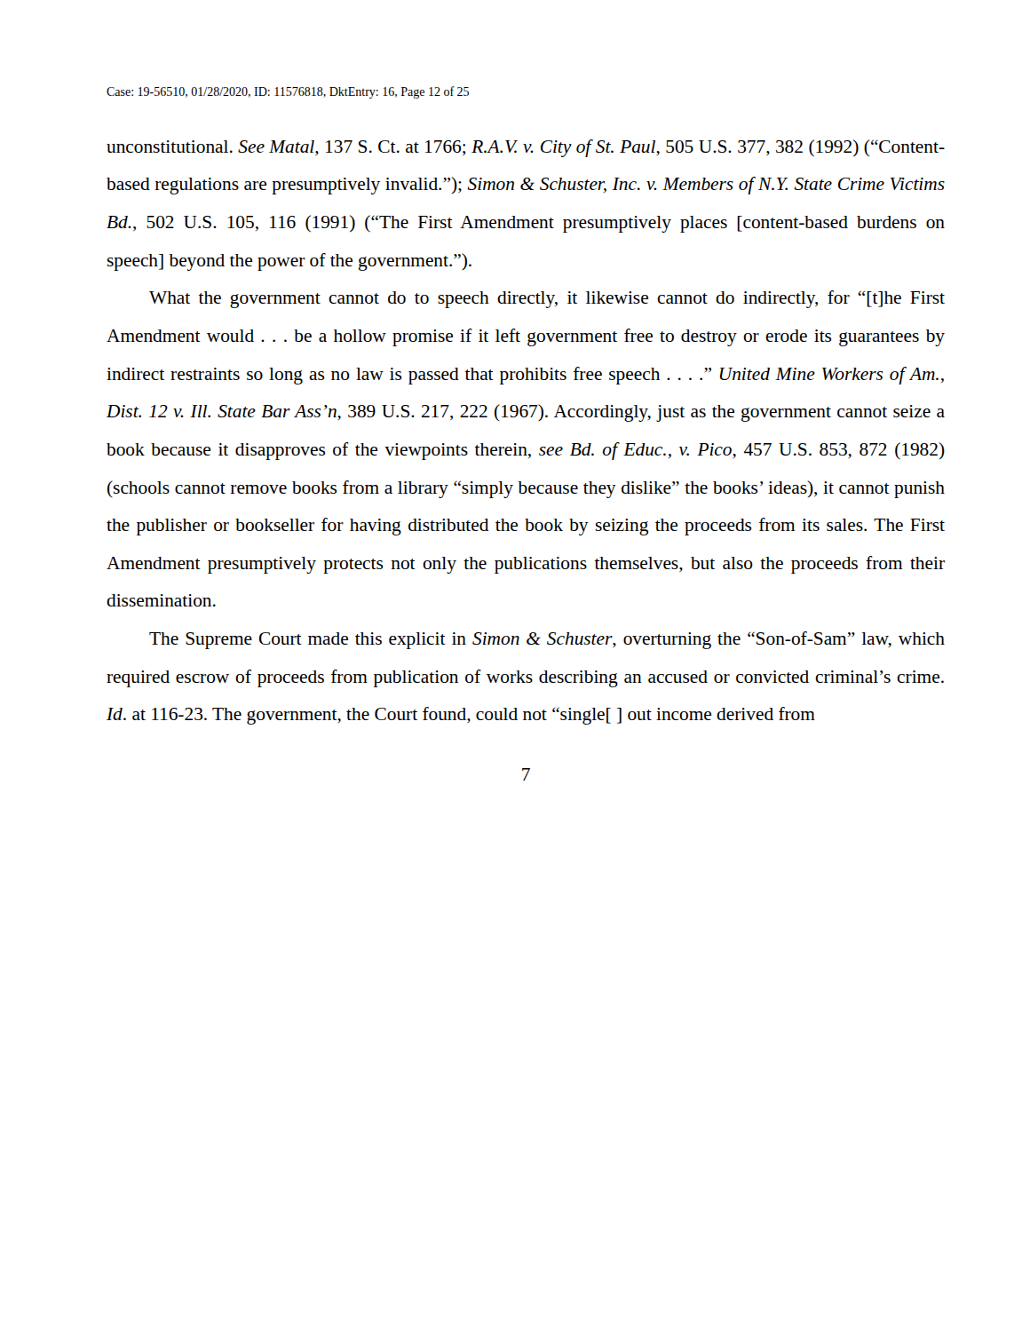Case: 19-56510, 01/28/2020, ID: 11576818, DktEntry: 16, Page 12 of 25
unconstitutional. See Matal, 137 S. Ct. at 1766; R.A.V. v. City of St. Paul, 505 U.S. 377, 382 (1992) (“Content-based regulations are presumptively invalid.”); Simon & Schuster, Inc. v. Members of N.Y. State Crime Victims Bd., 502 U.S. 105, 116 (1991) (“The First Amendment presumptively places [content-based burdens on speech] beyond the power of the government.”).
What the government cannot do to speech directly, it likewise cannot do indirectly, for “[t]he First Amendment would . . . be a hollow promise if it left government free to destroy or erode its guarantees by indirect restraints so long as no law is passed that prohibits free speech . . . .” United Mine Workers of Am., Dist. 12 v. Ill. State Bar Ass’n, 389 U.S. 217, 222 (1967). Accordingly, just as the government cannot seize a book because it disapproves of the viewpoints therein, see Bd. of Educ., v. Pico, 457 U.S. 853, 872 (1982) (schools cannot remove books from a library “simply because they dislike” the books’ ideas), it cannot punish the publisher or bookseller for having distributed the book by seizing the proceeds from its sales. The First Amendment presumptively protects not only the publications themselves, but also the proceeds from their dissemination.
The Supreme Court made this explicit in Simon & Schuster, overturning the “Son-of-Sam” law, which required escrow of proceeds from publication of works describing an accused or convicted criminal’s crime. Id. at 116-23. The government, the Court found, could not “single[ ] out income derived from
7